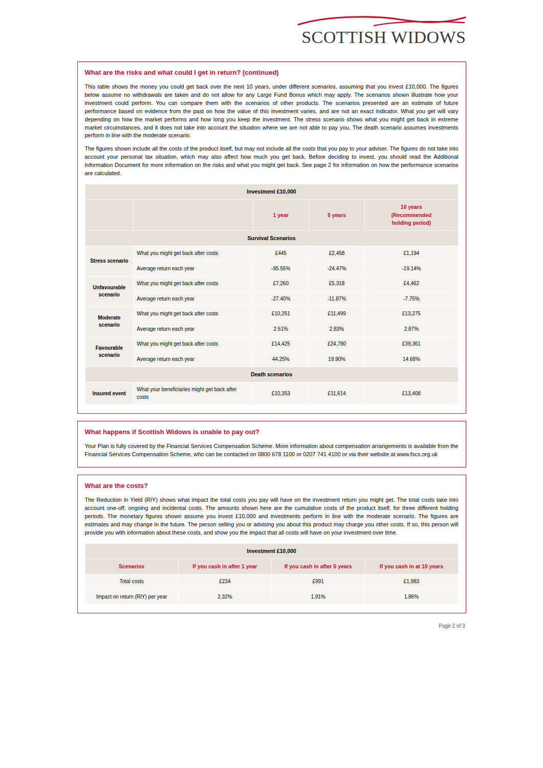SCOTTISH WIDOWS
What are the risks and what could I get in return? (continued)
This table shows the money you could get back over the next 10 years, under different scenarios, assuming that you invest £10,000. The figures below assume no withdrawals are taken and do not allow for any Large Fund Bonus which may apply. The scenarios shown illustrate how your investment could perform. You can compare them with the scenarios of other products. The scenarios presented are an estimate of future performance based on evidence from the past on how the value of this investment varies, and are not an exact indicator. What you get will vary depending on how the market performs and how long you keep the investment. The stress scenario shows what you might get back in extreme market circumstances, and it does not take into account the situation where we are not able to pay you. The death scenario assumes investments perform in line with the moderate scenario.
The figures shown include all the costs of the product itself, but may not include all the costs that you pay to your adviser. The figures do not take into account your personal tax situation, which may also affect how much you get back. Before deciding to invest, you should read the Additional Information Document for more information on the risks and what you might get back. See page 2 for information on how the performance scenarios are calculated.
| Investment £10,000 |
| | | 1 year | 5 years | 10 years (Recommended holding period) |
| Survival Scenarios |
| Stress scenario | What you might get back after costs | £445 | £2,458 | £1,194 |
| Average return each year | -95.55% | -24.47% | -19.14% |
| Unfavourable scenario | What you might get back after costs | £7,260 | £5,318 | £4,462 |
| Average return each year | -27.40% | -11.87% | -7.75% |
| Moderate scenario | What you might get back after costs | £10,251 | £11,499 | £13,275 |
| Average return each year | 2.51% | 2.83% | 2.87% |
| Favourable scenario | What you might get back after costs | £14,425 | £24,780 | £39,361 |
| Average return each year | 44.25% | 19.90% | 14.68% |
| Death scenarios |
| Insured event | What your beneficiaries might get back after costs | £10,353 | £11,614 | £13,408 |
What happens if Scottish Widows is unable to pay out?
Your Plan is fully covered by the Financial Services Compensation Scheme. More information about compensation arrangements is available from the Financial Services Compensation Scheme, who can be contacted on 0800 678 1100 or 0207 741 4100 or via their website at www.fscs.org.uk
What are the costs?
The Reduction in Yield (RIY) shows what impact the total costs you pay will have on the investment return you might get. The total costs take into account one-off, ongoing and incidental costs. The amounts shown here are the cumulative costs of the product itself, for three different holding periods. The monetary figures shown assume you invest £10,000 and investments perform in line with the moderate scenario. The figures are estimates and may change in the future. The person selling you or advising you about this product may charge you other costs. If so, this person will provide you with information about these costs, and show you the impact that all costs will have on your investment over time.
| Investment £10,000 |
| Scenarios | If you cash in after 1 year | If you cash in after 5 years | If you cash in at 10 years |
| Total costs | £234 | £991 | £1,983 |
| Impact on return (RIY) per year | 2.32% | 1.91% | 1.86% |
Page 2 of 3